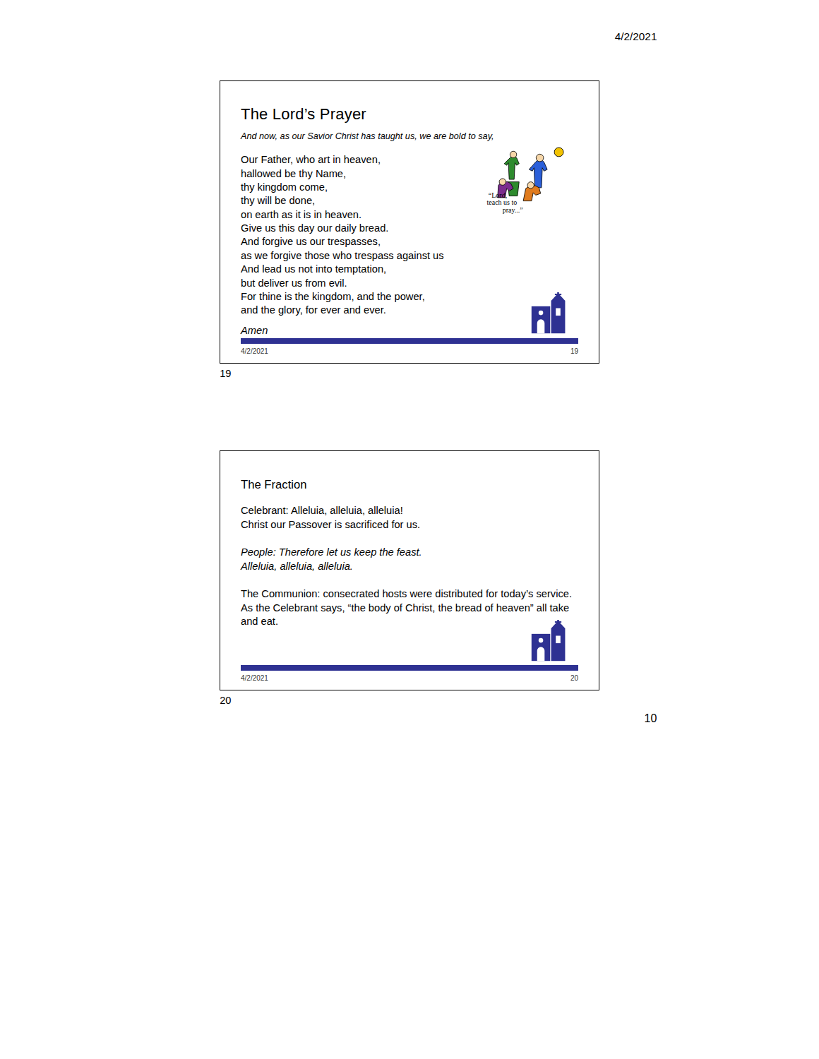4/2/2021
The Lord’s Prayer
And now, as our Savior Christ has taught us, we are bold to say,
Our Father, who art in heaven,
hallowed be thy Name,
thy kingdom come,
thy will be done,
on earth as it is in heaven.
Give us this day our daily bread.
And forgive us our trespasses,
as we forgive those who trespass against us
And lead us not into temptation,
but deliver us from evil.
For thine is the kingdom, and the power,
and the glory, for ever and ever.
Amen
“Lord, teach us to pray...”
4/2/2021 19
19
The Fraction
Celebrant: Alleluia, alleluia, alleluia!
Christ our Passover is sacrificed for us.
People: Therefore let us keep the feast.
Alleluia, alleluia, alleluia.
The Communion: consecrated hosts were distributed for today’s service. As the Celebrant says, “the body of Christ, the bread of heaven” all take and eat.
4/2/2021 20
20
10